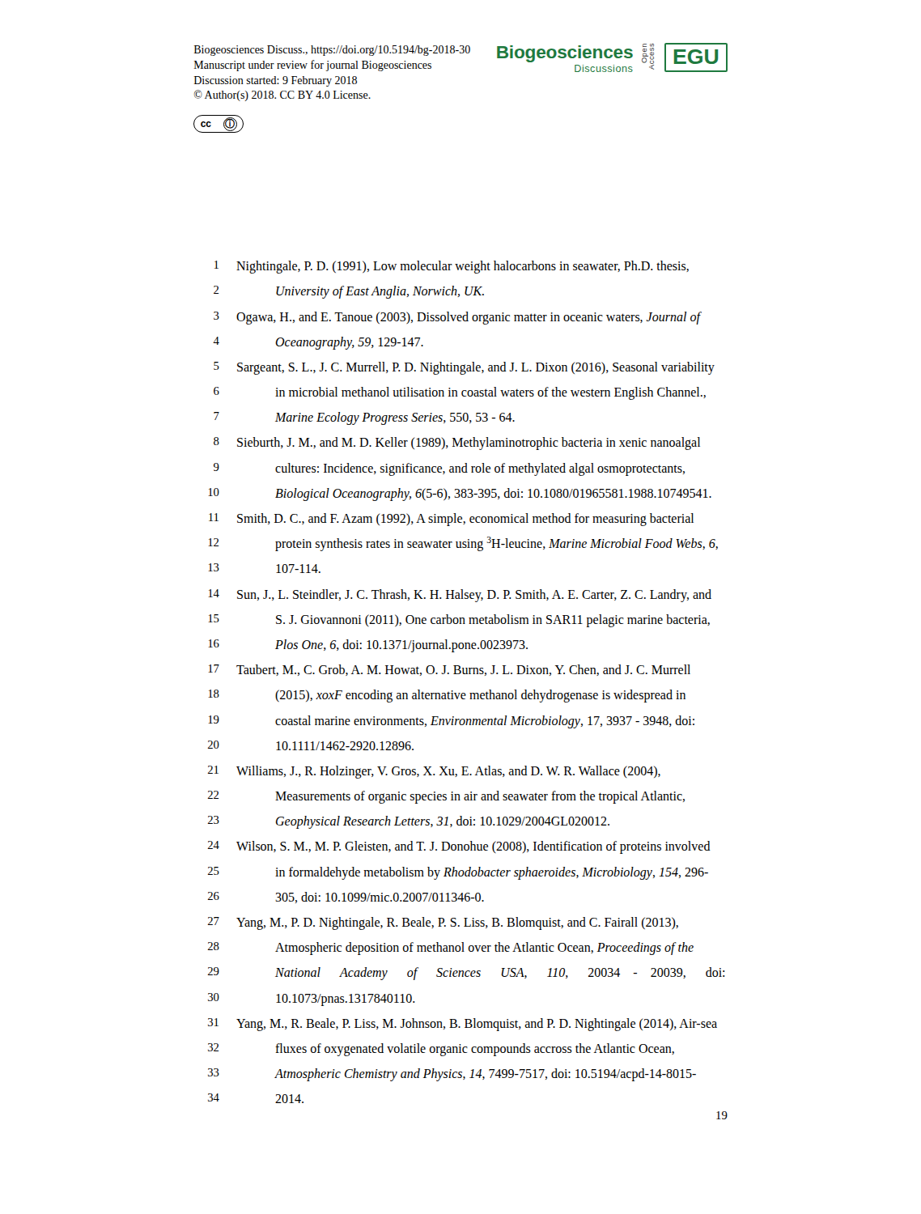Biogeosciences Discuss., https://doi.org/10.5194/bg-2018-30
Manuscript under review for journal Biogeosciences
Discussion started: 9 February 2018
© Author(s) 2018. CC BY 4.0 License.
Biogeosciences
Discussions
Open Access
EGU
cc ⓘ
1
Nightingale, P. D. (1991), Low molecular weight halocarbons in seawater, Ph.D. thesis,
2
University of East Anglia, Norwich, UK.
3
Ogawa, H., and E. Tanoue (2003), Dissolved organic matter in oceanic waters, Journal of
4
Oceanography, 59, 129-147.
5
Sargeant, S. L., J. C. Murrell, P. D. Nightingale, and J. L. Dixon (2016), Seasonal variability
6
in microbial methanol utilisation in coastal waters of the western English Channel.,
7
Marine Ecology Progress Series, 550, 53 - 64.
8
Sieburth, J. M., and M. D. Keller (1989), Methylaminotrophic bacteria in xenic nanoalgal
9
cultures: Incidence, significance, and role of methylated algal osmoprotectants,
10
Biological Oceanography, 6(5-6), 383-395, doi: 10.1080/01965581.1988.10749541.
11
Smith, D. C., and F. Azam (1992), A simple, economical method for measuring bacterial
12
protein synthesis rates in seawater using 3H-leucine, Marine Microbial Food Webs, 6,
13
107-114.
14
Sun, J., L. Steindler, J. C. Thrash, K. H. Halsey, D. P. Smith, A. E. Carter, Z. C. Landry, and
15
S. J. Giovannoni (2011), One carbon metabolism in SAR11 pelagic marine bacteria,
16
Plos One, 6, doi: 10.1371/journal.pone.0023973.
17
Taubert, M., C. Grob, A. M. Howat, O. J. Burns, J. L. Dixon, Y. Chen, and J. C. Murrell
18
(2015), xoxF encoding an alternative methanol dehydrogenase is widespread in
19
coastal marine environments, Environmental Microbiology, 17, 3937 - 3948, doi:
20
10.1111/1462-2920.12896.
21
Williams, J., R. Holzinger, V. Gros, X. Xu, E. Atlas, and D. W. R. Wallace (2004),
22
Measurements of organic species in air and seawater from the tropical Atlantic,
23
Geophysical Research Letters, 31, doi: 10.1029/2004GL020012.
24
Wilson, S. M., M. P. Gleisten, and T. J. Donohue (2008), Identification of proteins involved
25
in formaldehyde metabolism by Rhodobacter sphaeroides, Microbiology, 154, 296-
26
305, doi: 10.1099/mic.0.2007/011346-0.
27
Yang, M., P. D. Nightingale, R. Beale, P. S. Liss, B. Blomquist, and C. Fairall (2013),
28
Atmospheric deposition of methanol over the Atlantic Ocean, Proceedings of the
29
National Academy of Sciences USA, 110, 20034 - 20039, doi:
30
10.1073/pnas.1317840110.
31
Yang, M., R. Beale, P. Liss, M. Johnson, B. Blomquist, and P. D. Nightingale (2014), Air-sea
32
fluxes of oxygenated volatile organic compounds accross the Atlantic Ocean,
33
Atmospheric Chemistry and Physics, 14, 7499-7517, doi: 10.5194/acpd-14-8015-
34
2014.
19